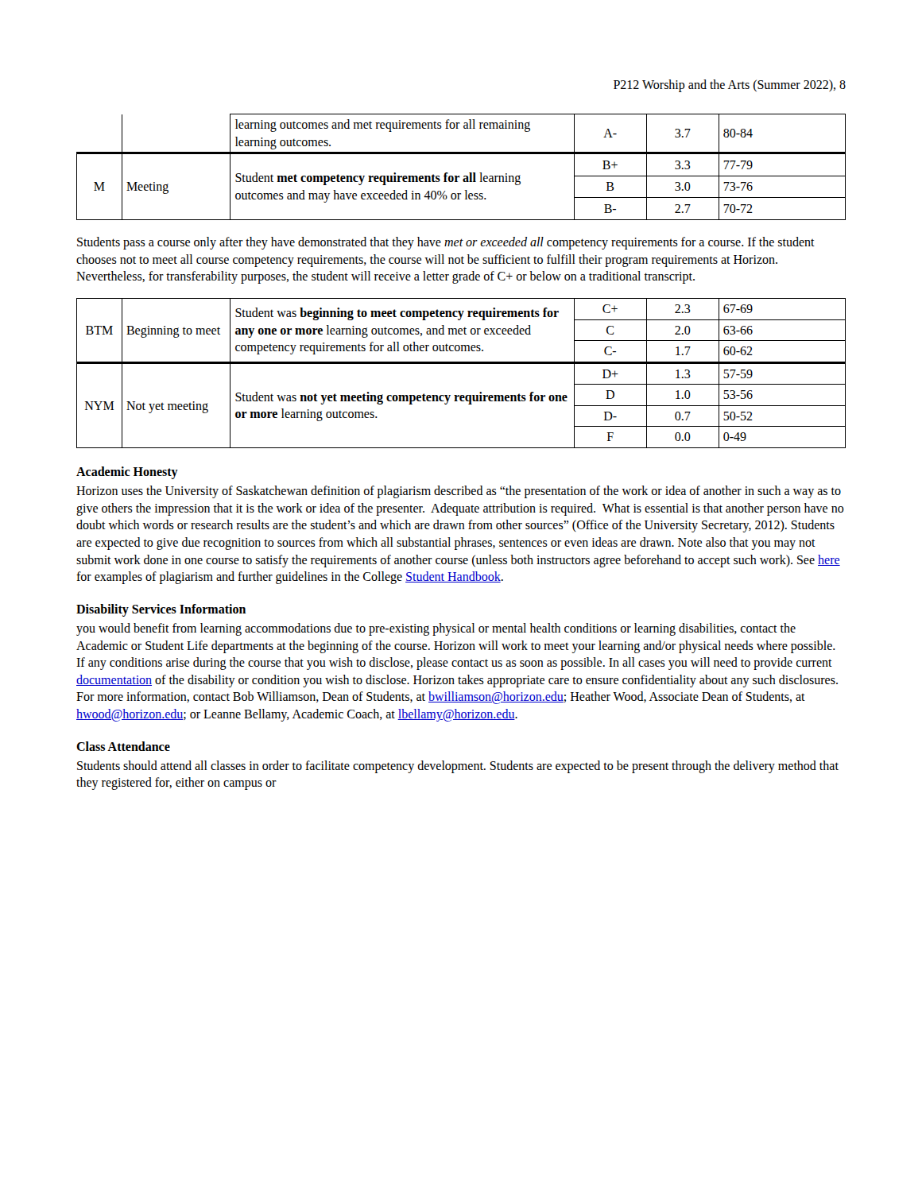P212 Worship and the Arts (Summer 2022), 8
| | | learning outcomes and met requirements for all remaining learning outcomes. | A- | 3.7 | 80-84 |
| M | Meeting | Student met competency requirements for all learning outcomes and may have exceeded in 40% or less. | B+ | 3.3 | 77-79 |
| B | 3.0 | 73-76 |
| B- | 2.7 | 70-72 |
Students pass a course only after they have demonstrated that they have met or exceeded all competency requirements for a course. If the student chooses not to meet all course competency requirements, the course will not be sufficient to fulfill their program requirements at Horizon. Nevertheless, for transferability purposes, the student will receive a letter grade of C+ or below on a traditional transcript.
| BTM | Beginning to meet | Student was beginning to meet competency requirements for any one or more learning outcomes, and met or exceeded competency requirements for all other outcomes. | C+ | 2.3 | 67-69 |
| C | 2.0 | 63-66 |
| C- | 1.7 | 60-62 |
| NYM | Not yet meeting | Student was not yet meeting competency requirements for one or more learning outcomes. | D+ | 1.3 | 57-59 |
| D | 1.0 | 53-56 |
| D- | 0.7 | 50-52 |
| F | 0.0 | 0-49 |
Academic Honesty
Horizon uses the University of Saskatchewan definition of plagiarism described as “the presentation of the work or idea of another in such a way as to give others the impression that it is the work or idea of the presenter. Adequate attribution is required. What is essential is that another person have no doubt which words or research results are the student’s and which are drawn from other sources” (Office of the University Secretary, 2012). Students are expected to give due recognition to sources from which all substantial phrases, sentences or even ideas are drawn. Note also that you may not submit work done in one course to satisfy the requirements of another course (unless both instructors agree beforehand to accept such work). See here for examples of plagiarism and further guidelines in the College Student Handbook.
Disability Services Information
you would benefit from learning accommodations due to pre-existing physical or mental health conditions or learning disabilities, contact the Academic or Student Life departments at the beginning of the course. Horizon will work to meet your learning and/or physical needs where possible. If any conditions arise during the course that you wish to disclose, please contact us as soon as possible. In all cases you will need to provide current documentation of the disability or condition you wish to disclose. Horizon takes appropriate care to ensure confidentiality about any such disclosures. For more information, contact Bob Williamson, Dean of Students, at bwilliamson@horizon.edu; Heather Wood, Associate Dean of Students, at hwood@horizon.edu; or Leanne Bellamy, Academic Coach, at lbellamy@horizon.edu.
Class Attendance
Students should attend all classes in order to facilitate competency development. Students are expected to be present through the delivery method that they registered for, either on campus or